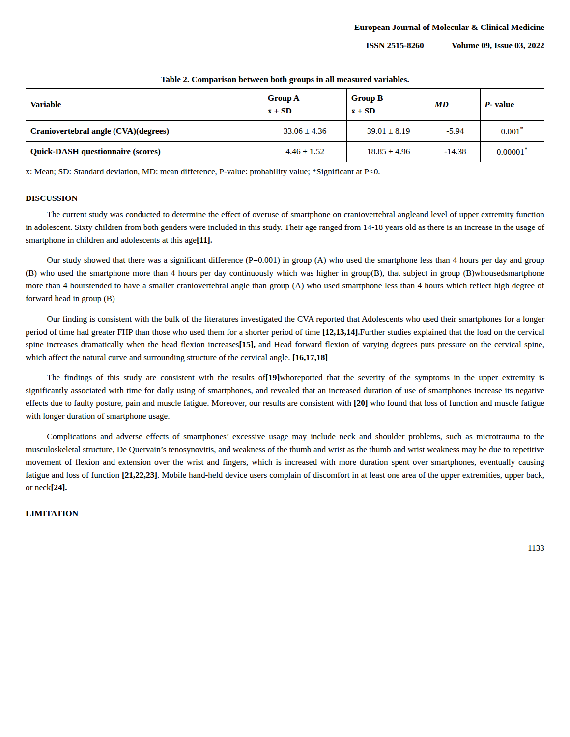European Journal of Molecular & Clinical Medicine
ISSN 2515-8260 Volume 09, Issue 03, 2022
Table 2. Comparison between both groups in all measured variables.
| Variable | Group A x̄ ± SD | Group B x̄ ± SD | MD | P - value |
| --- | --- | --- | --- | --- |
| Craniovertebral angle (CVA)(degrees) | 33.06 ± 4.36 | 39.01 ± 8.19 | -5.94 | 0.001 * |
| Quick-DASH questionnaire (scores) | 4.46 ± 1.52 | 18.85 ± 4.96 | -14.38 | 0.00001 * |
x̄: Mean; SD: Standard deviation, MD: mean difference, P-value: probability value; *Significant at P<0.
DISCUSSION
The current study was conducted to determine the effect of overuse of smartphone on craniovertebral angleand level of upper extremity function in adolescent. Sixty children from both genders were included in this study. Their age ranged from 14-18 years old as there is an increase in the usage of smartphone in children and adolescents at this age[11].
Our study showed that there was a significant difference (P=0.001) in group (A) who used the smartphone less than 4 hours per day and group (B) who used the smartphone more than 4 hours per day continuously which was higher in group(B), that subject in group (B)whousedsmartphone more than 4 hourstended to have a smaller craniovertebral angle than group (A) who used smartphone less than 4 hours which reflect high degree of forward head in group (B)
Our finding is consistent with the bulk of the literatures investigated the CVA reported that Adolescents who used their smartphones for a longer period of time had greater FHP than those who used them for a shorter period of time [12,13,14]. Further studies explained that the load on the cervical spine increases dramatically when the head flexion increases[15], and Head forward flexion of varying degrees puts pressure on the cervical spine, which affect the natural curve and surrounding structure of the cervical angle. [16,17,18]
The findings of this study are consistent with the results of[19] whoreported that the severity of the symptoms in the upper extremity is significantly associated with time for daily using of smartphones, and revealed that an increased duration of use of smartphones increase its negative effects due to faulty posture, pain and muscle fatigue. Moreover, our results are consistent with [20] who found that loss of function and muscle fatigue with longer duration of smartphone usage.
Complications and adverse effects of smartphones’ excessive usage may include neck and shoulder problems, such as microtrauma to the musculoskeletal structure, De Quervain’s tenosynovitis, and weakness of the thumb and wrist as the thumb and wrist weakness may be due to repetitive movement of flexion and extension over the wrist and fingers, which is increased with more duration spent over smartphones, eventually causing fatigue and loss of function [21,22,23]. Mobile hand-held device users complain of discomfort in at least one area of the upper extremities, upper back, or neck[24].
LIMITATION
1133